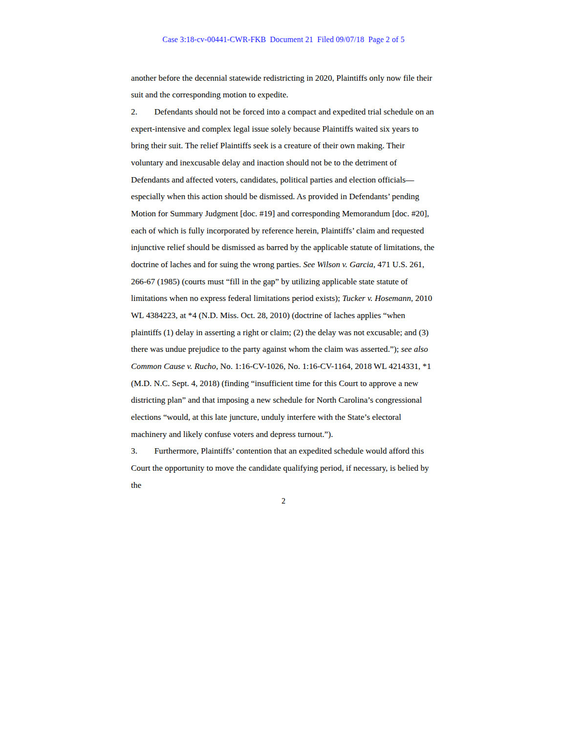Case 3:18-cv-00441-CWR-FKB Document 21 Filed 09/07/18 Page 2 of 5
another before the decennial statewide redistricting in 2020, Plaintiffs only now file their suit and the corresponding motion to expedite.
2. Defendants should not be forced into a compact and expedited trial schedule on an expert-intensive and complex legal issue solely because Plaintiffs waited six years to bring their suit. The relief Plaintiffs seek is a creature of their own making. Their voluntary and inexcusable delay and inaction should not be to the detriment of Defendants and affected voters, candidates, political parties and election officials—especially when this action should be dismissed. As provided in Defendants’ pending Motion for Summary Judgment [doc. #19] and corresponding Memorandum [doc. #20], each of which is fully incorporated by reference herein, Plaintiffs’ claim and requested injunctive relief should be dismissed as barred by the applicable statute of limitations, the doctrine of laches and for suing the wrong parties. See Wilson v. Garcia, 471 U.S. 261, 266-67 (1985) (courts must “fill in the gap” by utilizing applicable state statute of limitations when no express federal limitations period exists); Tucker v. Hosemann, 2010 WL 4384223, at *4 (N.D. Miss. Oct. 28, 2010) (doctrine of laches applies “when plaintiffs (1) delay in asserting a right or claim; (2) the delay was not excusable; and (3) there was undue prejudice to the party against whom the claim was asserted.”); see also Common Cause v. Rucho, No. 1:16-CV-1026, No. 1:16-CV-1164, 2018 WL 4214331, *1 (M.D. N.C. Sept. 4, 2018) (finding “insufficient time for this Court to approve a new districting plan” and that imposing a new schedule for North Carolina’s congressional elections “would, at this late juncture, unduly interfere with the State’s electoral machinery and likely confuse voters and depress turnout.”).
3. Furthermore, Plaintiffs’ contention that an expedited schedule would afford this Court the opportunity to move the candidate qualifying period, if necessary, is belied by the
2